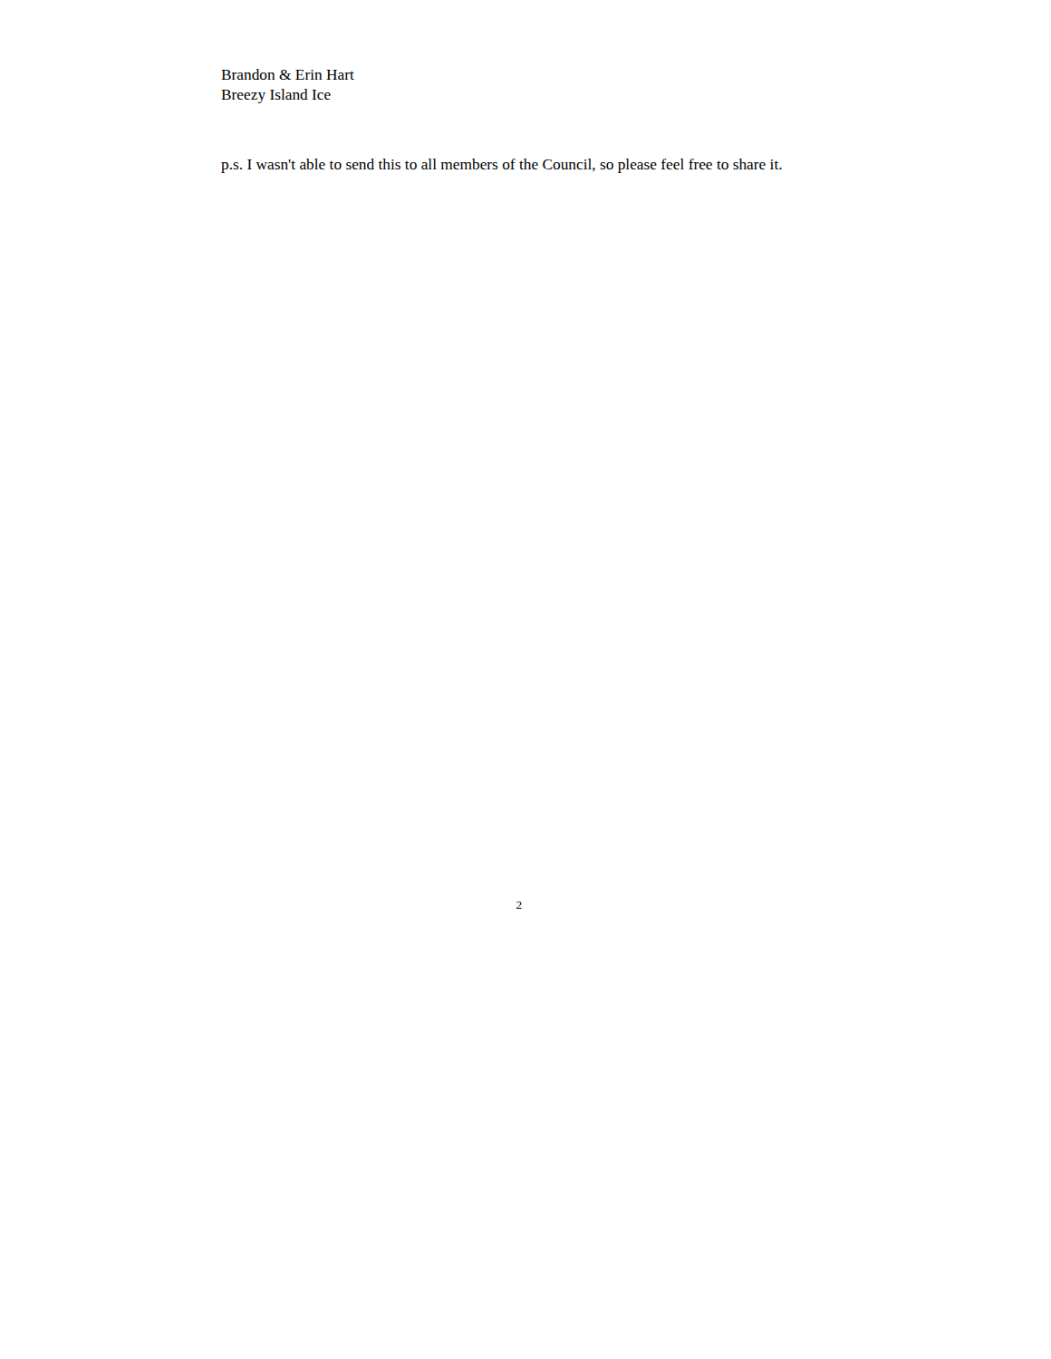Brandon & Erin Hart
Breezy Island Ice
p.s. I wasn't able to send this to all members of the Council, so please feel free to share it.
2